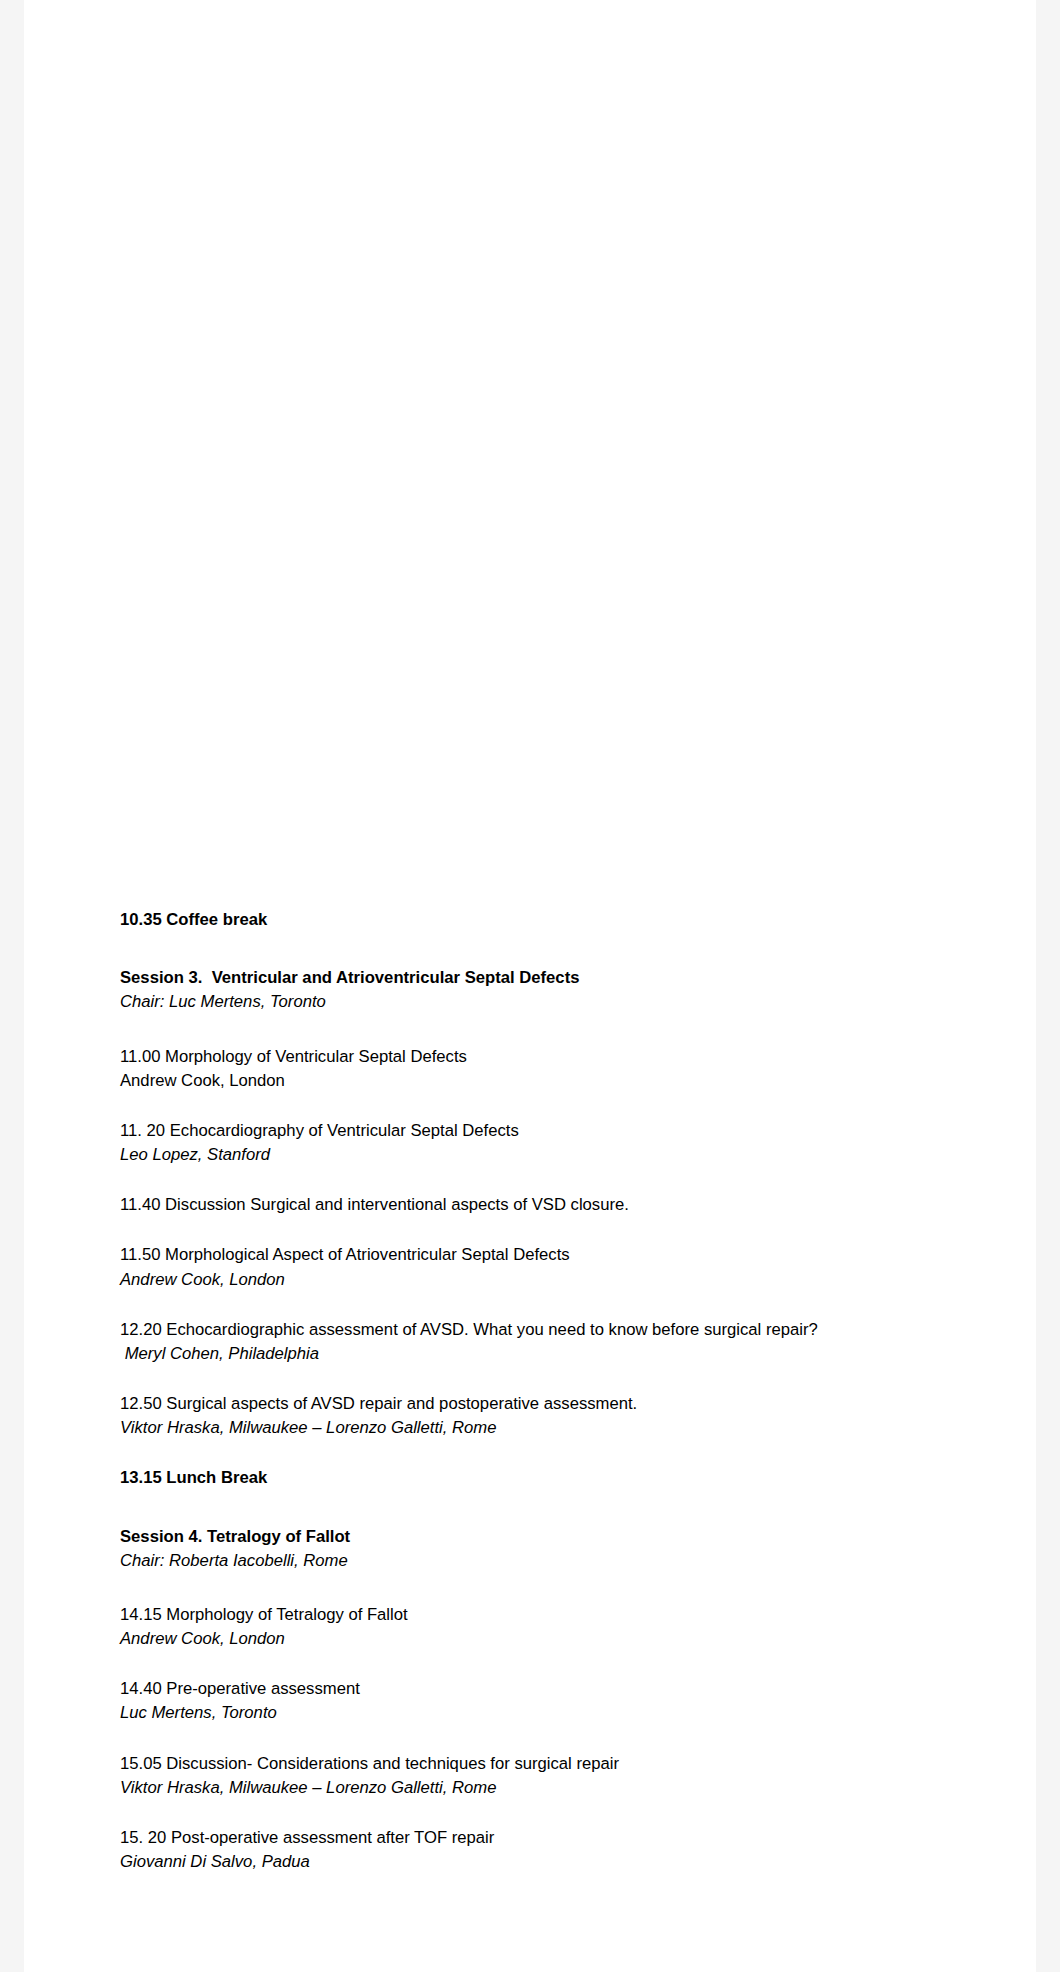10.35 Coffee break
Session 3. Ventricular and Atrioventricular Septal Defects
Chair: Luc Mertens, Toronto
11.00 Morphology of Ventricular Septal Defects
Andrew Cook, London
11. 20 Echocardiography of Ventricular Septal Defects
Leo Lopez, Stanford
11.40 Discussion Surgical and interventional aspects of VSD closure.
11.50 Morphological Aspect of Atrioventricular Septal Defects
Andrew Cook, London
12.20 Echocardiographic assessment of AVSD. What you need to know before surgical repair?
Meryl Cohen, Philadelphia
12.50 Surgical aspects of AVSD repair and postoperative assessment.
Viktor Hraska, Milwaukee – Lorenzo Galletti, Rome
13.15 Lunch Break
Session 4. Tetralogy of Fallot
Chair: Roberta Iacobelli, Rome
14.15 Morphology of Tetralogy of Fallot
Andrew Cook, London
14.40 Pre-operative assessment
Luc Mertens, Toronto
15.05 Discussion- Considerations and techniques for surgical repair
Viktor Hraska, Milwaukee – Lorenzo Galletti, Rome
15. 20 Post-operative assessment after TOF repair
Giovanni Di Salvo, Padua